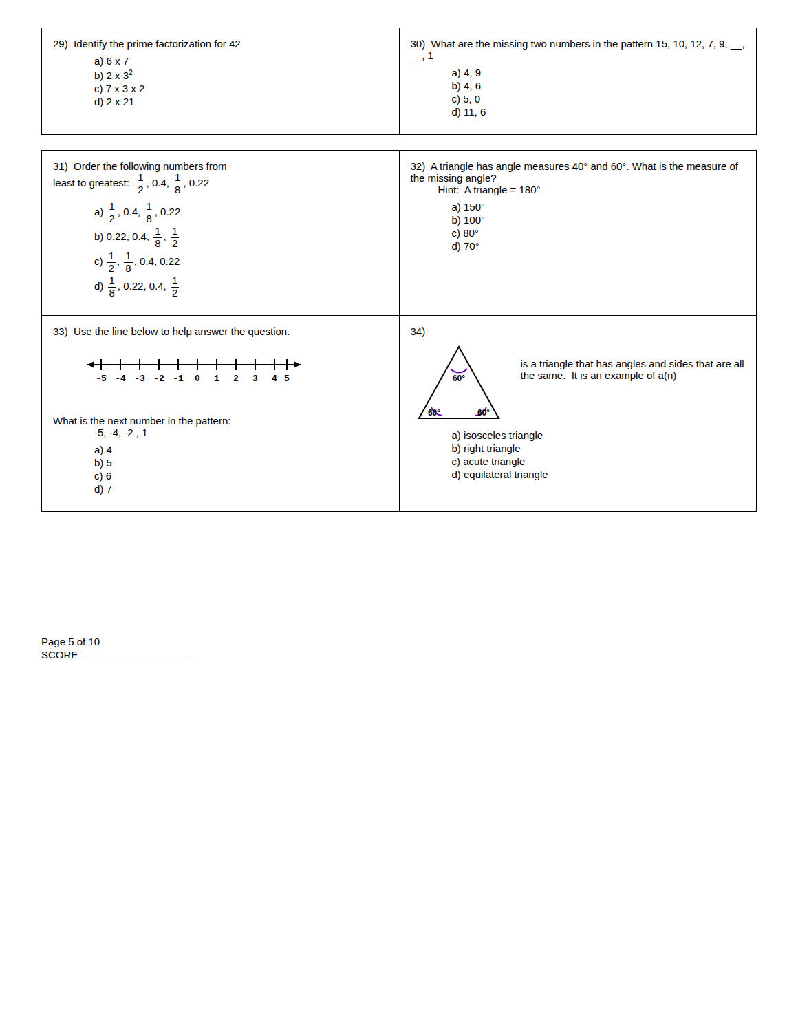| 29) Identify the prime factorization for 42 a) 6 x 7 b) 2 x 3 2 c) 7 x 3 x 2 d) 2 x 21 | 30) What are the missing two numbers in the pattern 15, 10, 12, 7, 9, __, __, 1 a) 4, 9 b) 4, 6 c) 5, 0 d) 11, 6 |
| 31) Order the following numbers from least to greatest: 1 2 , 0.4, 1 8 , 0.22 a) 1 2 , 0.4, 1 8 , 0.22 b) 0.22, 0.4, 1 8 , 1 2 c) 1 2 , 1 8 , 0.4, 0.22 d) 1 8 , 0.22, 0.4, 1 2 | 32) A triangle has angle measures 40° and 60°. What is the measure of the missing angle? Hint: A triangle = 180° a) 150° b) 100° c) 80° d) 70° |
| 33) Use the line below to help answer the question. -5 -4 -3 -2 -1 0 1 2 3 4 5 What is the next number in the pattern: -5, -4, -2 , 1 a) 4 b) 5 c) 6 d) 7 | 34) 60° 60° 60° is a triangle that has angles and sides that are all the same. It is an example of a(n) a) isosceles triangle b) right triangle c) acute triangle d) equilateral triangle |
Page 5 of 10
SCORE